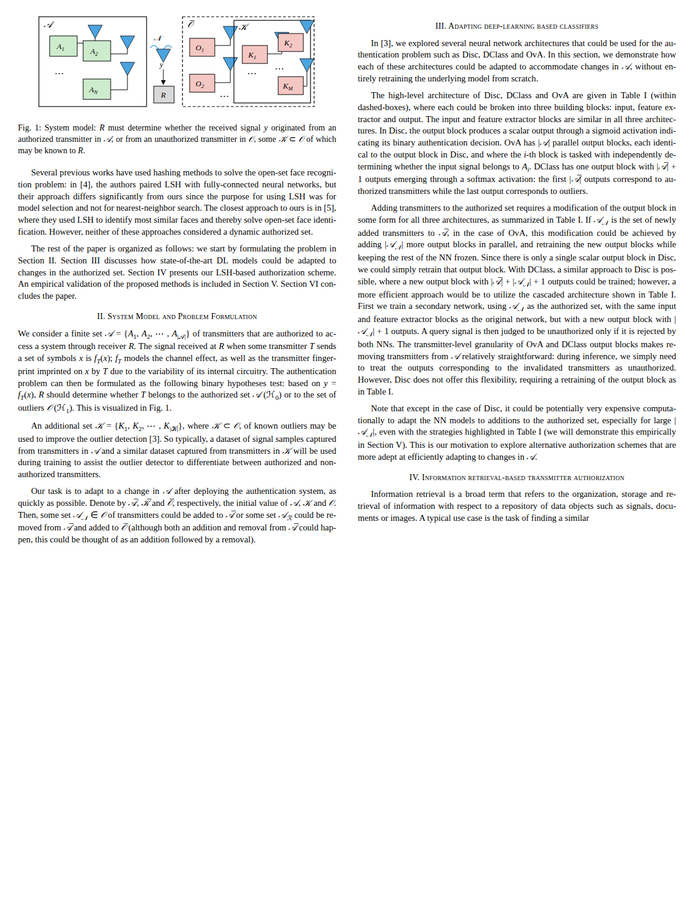𝒜 A1 A2 … AN 𝒩 y R 𝒪̅ O1 O2 … 𝒦 K1 K2 … … KM
Fig. 1: System model: R must determine whether the received signal y originated from an authorized transmitter in 𝒜, or from an unauthorized transmitter in 𝒪, some 𝒦 ⊂ 𝒪 of which may be known to R.
Several previous works have used hashing methods to solve the open-set face recognition problem: in [4], the authors paired LSH with fully-connected neural networks, but their approach differs significantly from ours since the purpose for using LSH was for model selection and not for nearest-neighbor search. The closest approach to ours is in [5], where they used LSH to identify most similar faces and thereby solve open-set face identification. However, neither of these approaches considered a dynamic authorized set.
The rest of the paper is organized as follows: we start by formulating the problem in Section II. Section III discusses how state-of-the-art DL models could be adapted to changes in the authorized set. Section IV presents our LSH-based authorization scheme. An empirical validation of the proposed methods is included in Section V. Section VI concludes the paper.
II. System Model and Problem Formulation
We consider a finite set 𝒜 = {A1, A2, ⋯ , A|𝒜|} of transmitters that are authorized to access a system through receiver R. The signal received at R when some transmitter T sends a set of symbols x is fT(x); fT models the channel effect, as well as the transmitter fingerprint imprinted on x by T due to the variability of its internal circuitry. The authentication problem can then be formulated as the following binary hypotheses test: based on y = fT(x), R should determine whether T belongs to the authorized set 𝒜 (ℋ0) or to the set of outliers 𝒪 (ℋ1). This is visualized in Fig. 1.
An additional set 𝒦 = {K1, K2, ⋯ , K|𝒦|}, where 𝒦 ⊂ 𝒪, of known outliers may be used to improve the outlier detection [3]. So typically, a dataset of signal samples captured from transmitters in 𝒜 and a similar dataset captured from transmitters in 𝒦 will be used during training to assist the outlier detector to differentiate between authorized and non-authorized transmitters.
Our task is to adapt to a change in 𝒜 after deploying the authentication system, as quickly as possible. Denote by 𝒜̅, 𝒦̅ and 𝒪̅, respectively, the initial value of 𝒜, 𝒦 and 𝒪. Then, some set 𝒜𝒩 ∈ 𝒪 of transmitters could be added to 𝒜̅ or some set 𝒜ℛ could be removed from 𝒜̅ and added to 𝒪̅ (although both an addition and removal from 𝒜̅ could happen, this could be thought of as an addition followed by a removal).
III. Adapting deep-learning based classifiers
In [3], we explored several neural network architectures that could be used for the authentication problem such as Disc, DClass and OvA. In this section, we demonstrate how each of these architectures could be adapted to accommodate changes in 𝒜, without entirely retraining the underlying model from scratch.
The high-level architecture of Disc, DClass and OvA are given in Table I (within dashed-boxes), where each could be broken into three building blocks: input, feature extractor and output. The input and feature extractor blocks are similar in all three architectures. In Disc, the output block produces a scalar output through a sigmoid activation indicating its binary authentication decision. OvA has |𝒜| parallel output blocks, each identical to the output block in Disc, and where the i-th block is tasked with independently determining whether the input signal belongs to Ai. DClass has one output block with |𝒜̅| + 1 outputs emerging through a softmax activation: the first |𝒜̅| outputs correspond to authorized transmitters while the last output corresponds to outliers.
Adding transmitters to the authorized set requires a modification of the output block in some form for all three architectures, as summarized in Table I. If 𝒜𝒩 is the set of newly added transmitters to 𝒜̅, in the case of OvA, this modification could be achieved by adding |𝒜𝒩| more output blocks in parallel, and retraining the new output blocks while keeping the rest of the NN frozen. Since there is only a single scalar output block in Disc, we could simply retrain that output block. With DClass, a similar approach to Disc is possible, where a new output block with |𝒜̅| + |𝒜𝒩| + 1 outputs could be trained; however, a more efficient approach would be to utilize the cascaded architecture shown in Table I. First we train a secondary network, using 𝒜𝒩 as the authorized set, with the same input and feature extractor blocks as the original network, but with a new output block with |𝒜𝒩| + 1 outputs. A query signal is then judged to be unauthorized only if it is rejected by both NNs. The transmitter-level granularity of OvA and DClass output blocks makes removing transmitters from 𝒜 relatively straightforward: during inference, we simply need to treat the outputs corresponding to the invalidated transmitters as unauthorized. However, Disc does not offer this flexibility, requiring a retraining of the output block as in Table I.
Note that except in the case of Disc, it could be potentially very expensive computationally to adapt the NN models to additions to the authorized set, especially for large |𝒜𝒩|, even with the strategies highlighted in Table I (we will demonstrate this empirically in Section V). This is our motivation to explore alternative authorization schemes that are more adept at efficiently adapting to changes in 𝒜.
IV. Information retrieval-based transmitter authorization
Information retrieval is a broad term that refers to the organization, storage and retrieval of information with respect to a repository of data objects such as signals, documents or images. A typical use case is the task of finding a similar